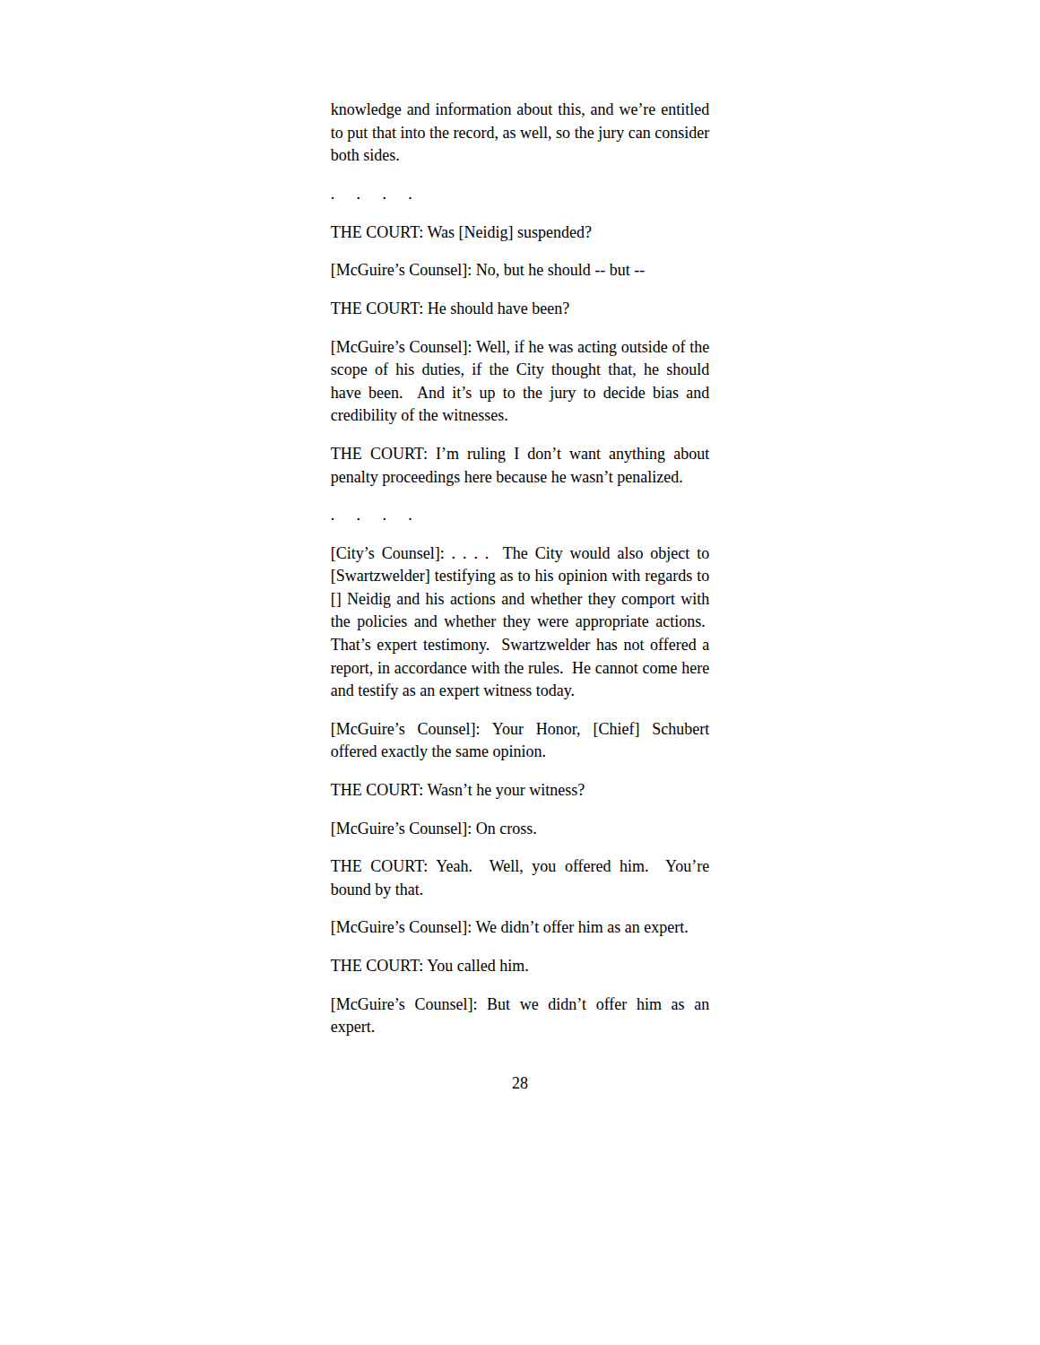knowledge and information about this, and we’re entitled to put that into the record, as well, so the jury can consider both sides.
. . . .
THE COURT: Was [Neidig] suspended?
[McGuire’s Counsel]: No, but he should -- but --
THE COURT: He should have been?
[McGuire’s Counsel]: Well, if he was acting outside of the scope of his duties, if the City thought that, he should have been. And it’s up to the jury to decide bias and credibility of the witnesses.
THE COURT: I’m ruling I don’t want anything about penalty proceedings here because he wasn’t penalized.
. . . .
[City’s Counsel]: . . . . The City would also object to [Swartzwelder] testifying as to his opinion with regards to [] Neidig and his actions and whether they comport with the policies and whether they were appropriate actions. That’s expert testimony. Swartzwelder has not offered a report, in accordance with the rules. He cannot come here and testify as an expert witness today.
[McGuire’s Counsel]: Your Honor, [Chief] Schubert offered exactly the same opinion.
THE COURT: Wasn’t he your witness?
[McGuire’s Counsel]: On cross.
THE COURT: Yeah. Well, you offered him. You’re bound by that.
[McGuire’s Counsel]: We didn’t offer him as an expert.
THE COURT: You called him.
[McGuire’s Counsel]: But we didn’t offer him as an expert.
28